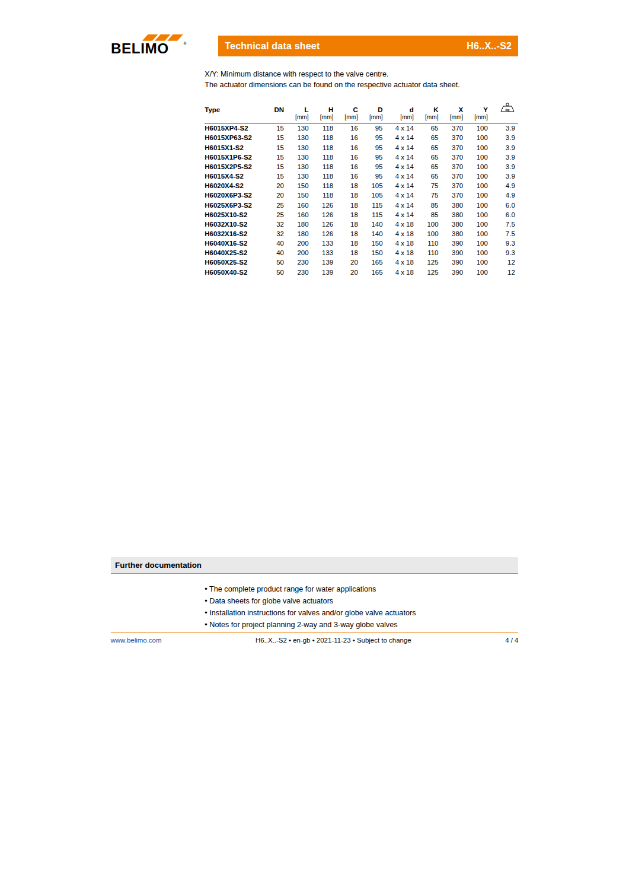BELIMO ®
Technical data sheet H6..X..-S2
X/Y: Minimum distance with respect to the valve centre.
The actuator dimensions can be found on the respective actuator data sheet.
| Type | DN | L | H | C | D | d | K | X | Y | kg |
| --- | --- | --- | --- | --- | --- | --- | --- | --- | --- | --- |
| | | [mm] | [mm] | [mm] | [mm] | [mm] | [mm] | [mm] | [mm] | |
| H6015XP4-S2 | 15 | 130 | 118 | 16 | 95 | 4 x 14 | 65 | 370 | 100 | 3.9 |
| H6015XP63-S2 | 15 | 130 | 118 | 16 | 95 | 4 x 14 | 65 | 370 | 100 | 3.9 |
| H6015X1-S2 | 15 | 130 | 118 | 16 | 95 | 4 x 14 | 65 | 370 | 100 | 3.9 |
| H6015X1P6-S2 | 15 | 130 | 118 | 16 | 95 | 4 x 14 | 65 | 370 | 100 | 3.9 |
| H6015X2P5-S2 | 15 | 130 | 118 | 16 | 95 | 4 x 14 | 65 | 370 | 100 | 3.9 |
| H6015X4-S2 | 15 | 130 | 118 | 16 | 95 | 4 x 14 | 65 | 370 | 100 | 3.9 |
| H6020X4-S2 | 20 | 150 | 118 | 18 | 105 | 4 x 14 | 75 | 370 | 100 | 4.9 |
| H6020X6P3-S2 | 20 | 150 | 118 | 18 | 105 | 4 x 14 | 75 | 370 | 100 | 4.9 |
| H6025X6P3-S2 | 25 | 160 | 126 | 18 | 115 | 4 x 14 | 85 | 380 | 100 | 6.0 |
| H6025X10-S2 | 25 | 160 | 126 | 18 | 115 | 4 x 14 | 85 | 380 | 100 | 6.0 |
| H6032X10-S2 | 32 | 180 | 126 | 18 | 140 | 4 x 18 | 100 | 380 | 100 | 7.5 |
| H6032X16-S2 | 32 | 180 | 126 | 18 | 140 | 4 x 18 | 100 | 380 | 100 | 7.5 |
| H6040X16-S2 | 40 | 200 | 133 | 18 | 150 | 4 x 18 | 110 | 390 | 100 | 9.3 |
| H6040X25-S2 | 40 | 200 | 133 | 18 | 150 | 4 x 18 | 110 | 390 | 100 | 9.3 |
| H6050X25-S2 | 50 | 230 | 139 | 20 | 165 | 4 x 18 | 125 | 390 | 100 | 12 |
| H6050X40-S2 | 50 | 230 | 139 | 20 | 165 | 4 x 18 | 125 | 390 | 100 | 12 |
Further documentation
• The complete product range for water applications
• Data sheets for globe valve actuators
• Installation instructions for valves and/or globe valve actuators
• Notes for project planning 2-way and 3-way globe valves
www.belimo.com H6..X..-S2 • en-gb • 2021-11-23 • Subject to change 4 / 4